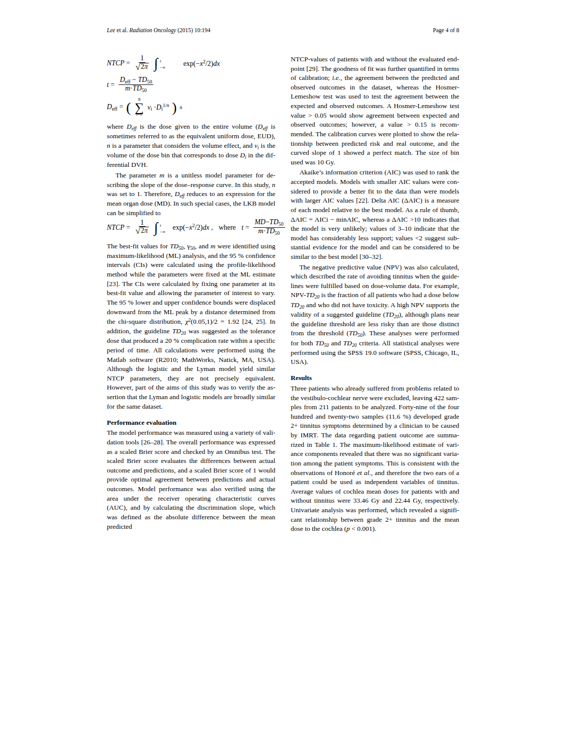Lee et al. Radiation Oncology (2015) 10:194
Page 4 of 8
NTCP = 1√2π ∫t−∞ exp(−x2/2) dx
t = Deff − TD50 m·TD50
Deff = ( N∑i=1 vi ·Di1/n ) n
where Deff is the dose given to the entire volume (Deff is sometimes referred to as the equivalent uniform dose, EUD), n is a parameter that considers the volume effect, and vi is the volume of the dose bin that corresponds to dose Di in the differential DVH.
The parameter m is a unitless model parameter for describing the slope of the dose–response curve. In this study, n was set to 1. Therefore, Deff reduces to an expression for the mean organ dose (MD). In such special cases, the LKB model can be simplified to
NTCP = 1√2π ∫t−∞ exp(−x2/2) dx , where t = MD−TD50 m·TD50
The best-fit values for TD50, γ50, and m were identified using maximum-likelihood (ML) analysis, and the 95 % confidence intervals (CIs) were calculated using the profile-likelihood method while the parameters were fixed at the ML estimate [23]. The CIs were calculated by fixing one parameter at its best-fit value and allowing the parameter of interest to vary. The 95 % lower and upper confidence bounds were displaced downward from the ML peak by a distance determined from the chi-square distribution, χ2(0.05,1)/2 = 1.92 [24, 25]. In addition, the guideline TD20 was suggested as the tolerance dose that produced a 20 % complication rate within a specific period of time. All calculations were performed using the Matlab software (R2010; MathWorks, Natick, MA, USA). Although the logistic and the Lyman model yield similar NTCP parameters, they are not precisely equivalent. However, part of the aims of this study was to verify the assertion that the Lyman and logistic models are broadly similar for the same dataset.
Performance evaluation
The model performance was measured using a variety of validation tools [26–28]. The overall performance was expressed as a scaled Brier score and checked by an Omnibus test. The scaled Brier score evaluates the differences between actual outcome and predictions, and a scaled Brier score of 1 would provide optimal agreement between predictions and actual outcomes. Model performance was also verified using the area under the receiver operating characteristic curves (AUC), and by calculating the discrimination slope, which was defined as the absolute difference between the mean predicted
NTCP-values of patients with and without the evaluated endpoint [29]. The goodness of fit was further quantified in terms of calibration; i.e., the agreement between the predicted and observed outcomes in the dataset, whereas the Hosmer-Lemeshow test was used to test the agreement between the expected and observed outcomes. A Hosmer-Lemeshow test value > 0.05 would show agreement between expected and observed outcomes; however, a value > 0.15 is recommended. The calibration curves were plotted to show the relationship between predicted risk and real outcome, and the curved slope of 1 showed a perfect match. The size of bin used was 10 Gy.
Akaike’s information criterion (AIC) was used to rank the accepted models. Models with smaller AIC values were considered to provide a better fit to the data than were models with larger AIC values [22]. Delta AIC (ΔAIC) is a measure of each model relative to the best model. As a rule of thumb, ΔAIC = AICi − minAIC, whereas a ΔAIC >10 indicates that the model is very unlikely; values of 3–10 indicate that the model has considerably less support; values <2 suggest substantial evidence for the model and can be considered to be similar to the best model [30–32].
The negative predictive value (NPV) was also calculated, which described the rate of avoiding tinnitus when the guidelines were fulfilled based on dose-volume data. For example, NPV-TD20 is the fraction of all patients who had a dose below TD20 and who did not have toxicity. A high NPV supports the validity of a suggested guideline (TD20), although plans near the guideline threshold are less risky than are those distinct from the threshold (TD50). These analyses were performed for both TD50 and TD20 criteria. All statistical analyses were performed using the SPSS 19.0 software (SPSS, Chicago, IL, USA).
Results
Three patients who already suffered from problems related to the vestibulo-cochlear nerve were excluded, leaving 422 samples from 211 patients to be analyzed. Forty-nine of the four hundred and twenty-two samples (11.6 %) developed grade 2+ tinnitus symptoms determined by a clinician to be caused by IMRT. The data regarding patient outcome are summarized in Table 1. The maximum-likelihood estimate of variance components revealed that there was no significant variation among the patient symptoms. This is consistent with the observations of Honoré et al., and therefore the two ears of a patient could be used as independent variables of tinnitus. Average values of cochlea mean doses for patients with and without tinnitus were 33.46 Gy and 22.44 Gy, respectively. Univariate analysis was performed, which revealed a significant relationship between grade 2+ tinnitus and the mean dose to the cochlea (p < 0.001).